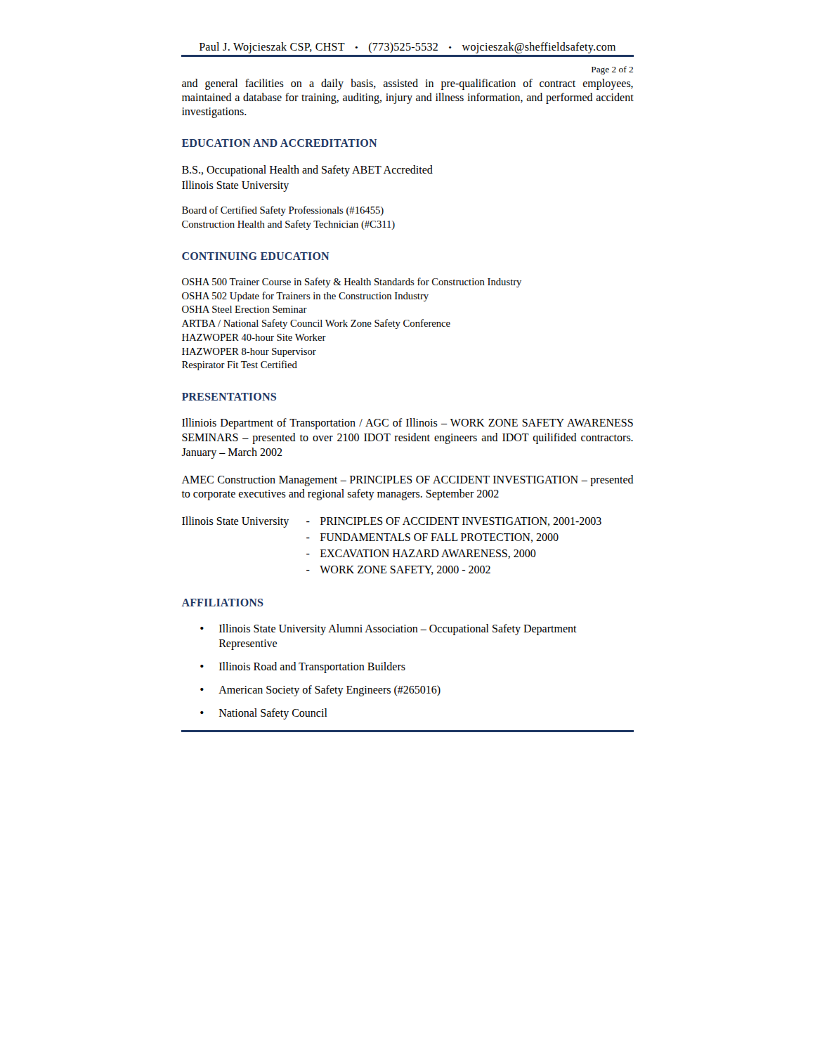Paul J. Wojcieszak CSP, CHST • (773)525-5532 • wojcieszak@sheffieldsafety.com
Page 2 of 2
and general facilities on a daily basis, assisted in pre-qualification of contract employees, maintained a database for training, auditing, injury and illness information, and performed accident investigations.
EDUCATION AND ACCREDITATION
B.S., Occupational Health and Safety ABET Accredited
Illinois State University
Board of Certified Safety Professionals (#16455)
Construction Health and Safety Technician (#C311)
CONTINUING EDUCATION
OSHA 500 Trainer Course in Safety & Health Standards for Construction Industry
OSHA 502 Update for Trainers in the Construction Industry
OSHA Steel Erection Seminar
ARTBA / National Safety Council Work Zone Safety Conference
HAZWOPER 40-hour Site Worker
HAZWOPER 8-hour Supervisor
Respirator Fit Test Certified
PRESENTATIONS
Illiniois Department of Transportation / AGC of Illinois – WORK ZONE SAFETY AWARENESS SEMINARS – presented to over 2100 IDOT resident engineers and IDOT quilifided contractors. January – March 2002
AMEC Construction Management – PRINCIPLES OF ACCIDENT INVESTIGATION – presented to corporate executives and regional safety managers. September 2002
| Illinois State University | - | PRINCIPLES OF ACCIDENT INVESTIGATION, 2001-2003 |
| | - | FUNDAMENTALS OF FALL PROTECTION, 2000 |
| | - | EXCAVATION HAZARD AWARENESS, 2000 |
| | - | WORK ZONE SAFETY, 2000 - 2002 |
AFFILIATIONS
Illinois State University Alumni Association – Occupational Safety Department Representive
Illinois Road and Transportation Builders
American Society of Safety Engineers (#265016)
National Safety Council